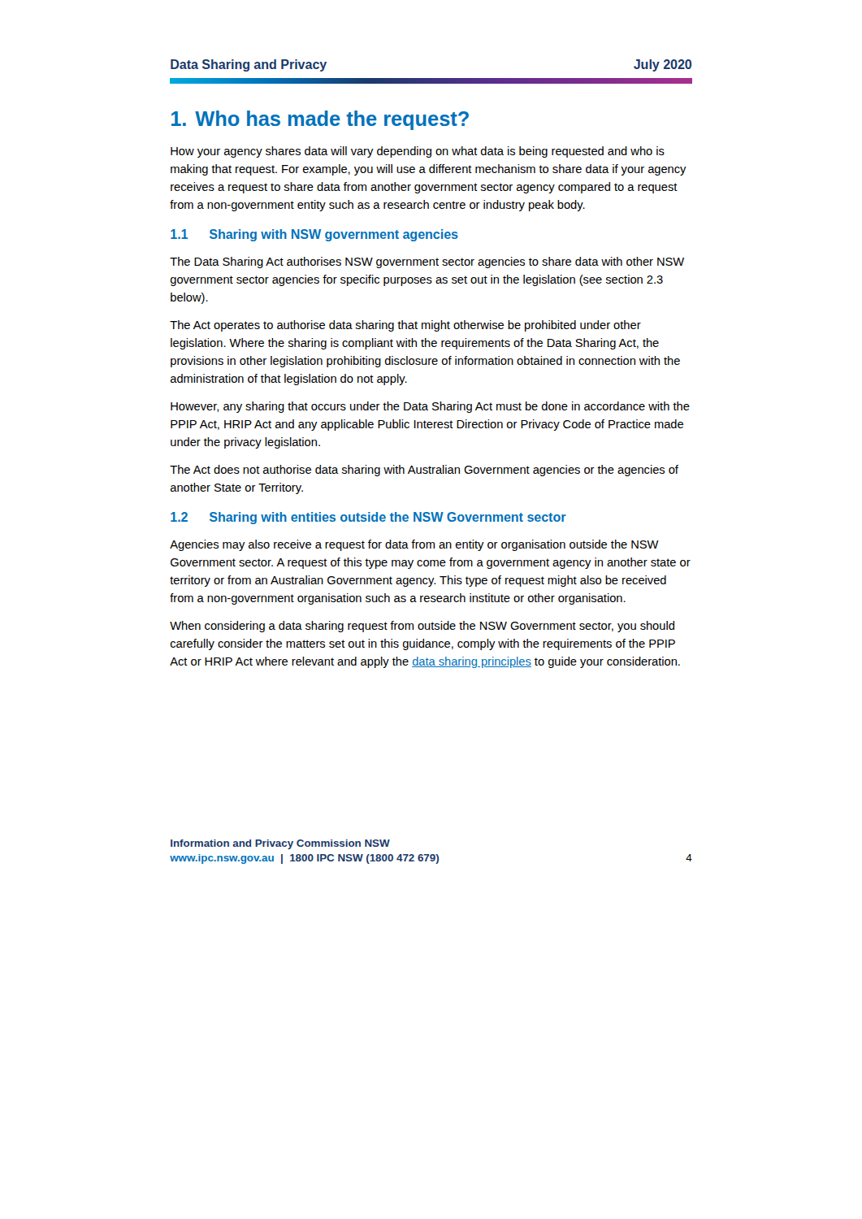Data Sharing and Privacy July 2020
1. Who has made the request?
How your agency shares data will vary depending on what data is being requested and who is making that request. For example, you will use a different mechanism to share data if your agency receives a request to share data from another government sector agency compared to a request from a non-government entity such as a research centre or industry peak body.
1.1 Sharing with NSW government agencies
The Data Sharing Act authorises NSW government sector agencies to share data with other NSW government sector agencies for specific purposes as set out in the legislation (see section 2.3 below).
The Act operates to authorise data sharing that might otherwise be prohibited under other legislation. Where the sharing is compliant with the requirements of the Data Sharing Act, the provisions in other legislation prohibiting disclosure of information obtained in connection with the administration of that legislation do not apply.
However, any sharing that occurs under the Data Sharing Act must be done in accordance with the PPIP Act, HRIP Act and any applicable Public Interest Direction or Privacy Code of Practice made under the privacy legislation.
The Act does not authorise data sharing with Australian Government agencies or the agencies of another State or Territory.
1.2 Sharing with entities outside the NSW Government sector
Agencies may also receive a request for data from an entity or organisation outside the NSW Government sector. A request of this type may come from a government agency in another state or territory or from an Australian Government agency. This type of request might also be received from a non-government organisation such as a research institute or other organisation.
When considering a data sharing request from outside the NSW Government sector, you should carefully consider the matters set out in this guidance, comply with the requirements of the PPIP Act or HRIP Act where relevant and apply the data sharing principles to guide your consideration.
Information and Privacy Commission NSW
www.ipc.nsw.gov.au | 1800 IPC NSW (1800 472 679)
4